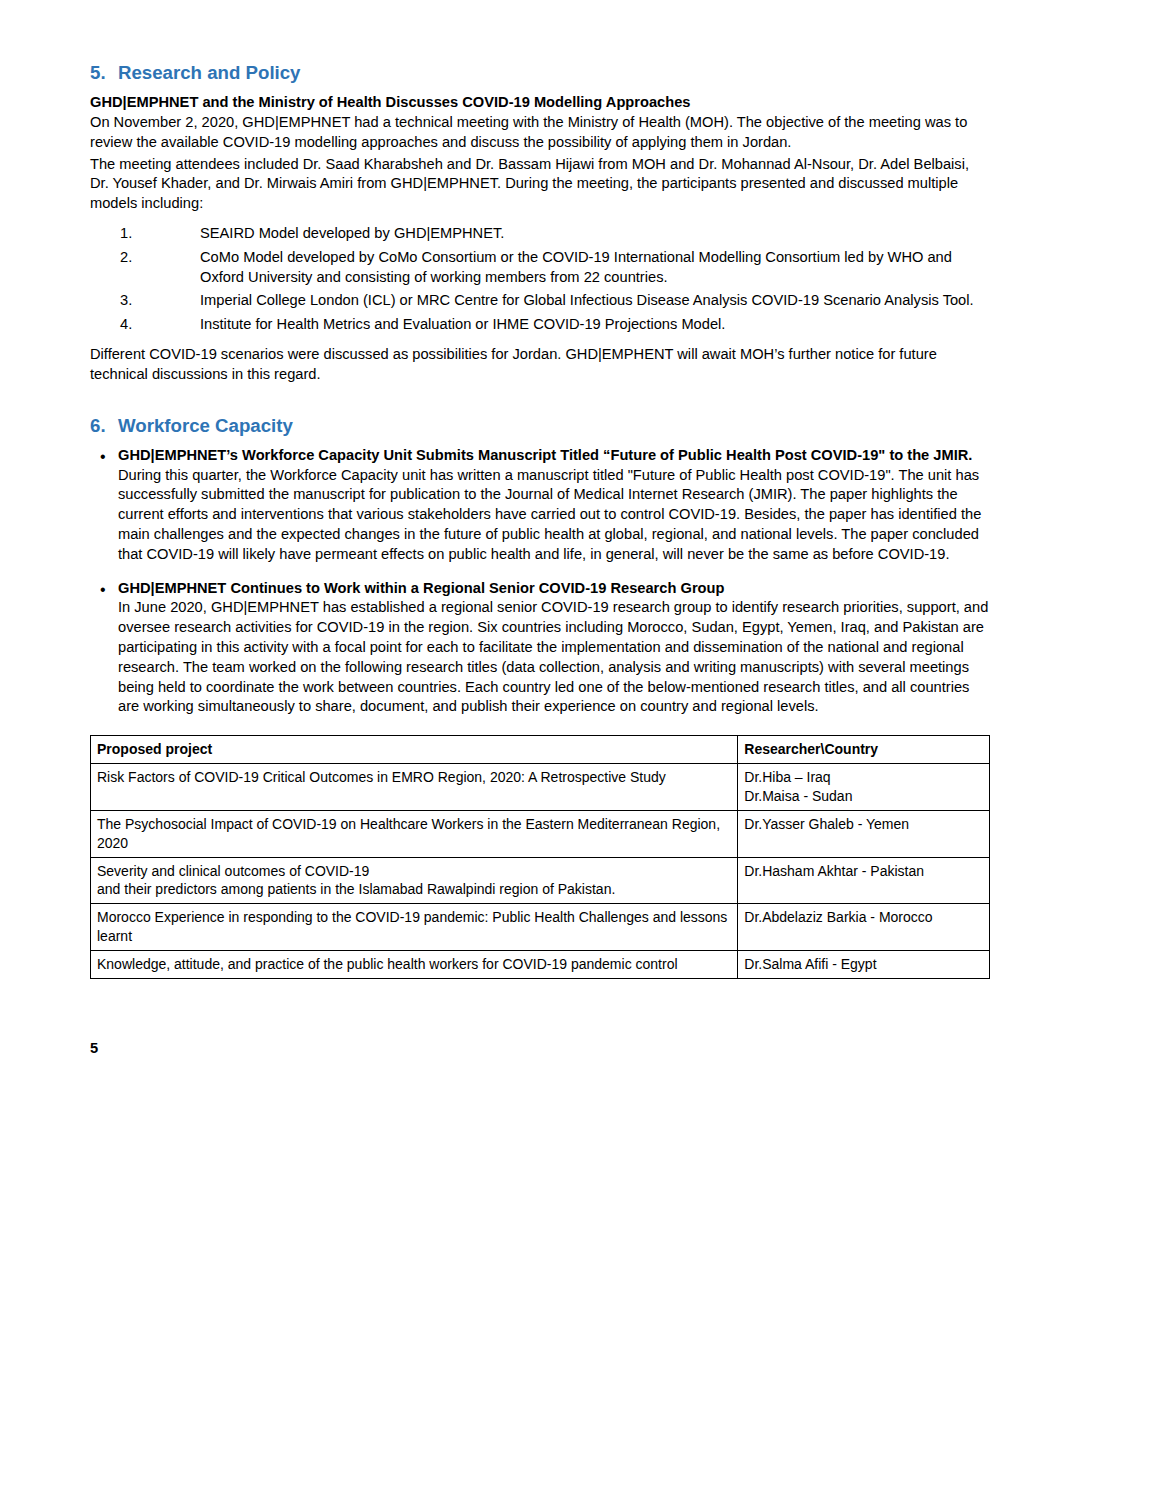5. Research and Policy
GHD|EMPHNET and the Ministry of Health Discusses COVID-19 Modelling Approaches
On November 2, 2020, GHD|EMPHNET had a technical meeting with the Ministry of Health (MOH). The objective of the meeting was to review the available COVID-19 modelling approaches and discuss the possibility of applying them in Jordan.
The meeting attendees included Dr. Saad Kharabsheh and Dr. Bassam Hijawi from MOH and Dr. Mohannad Al-Nsour, Dr. Adel Belbaisi, Dr. Yousef Khader, and Dr. Mirwais Amiri from GHD|EMPHNET. During the meeting, the participants presented and discussed multiple models including:
SEAIRD Model developed by GHD|EMPHNET.
CoMo Model developed by CoMo Consortium or the COVID-19 International Modelling Consortium led by WHO and Oxford University and consisting of working members from 22 countries.
Imperial College London (ICL) or MRC Centre for Global Infectious Disease Analysis COVID-19 Scenario Analysis Tool.
Institute for Health Metrics and Evaluation or IHME COVID-19 Projections Model.
Different COVID-19 scenarios were discussed as possibilities for Jordan. GHD|EMPHENT will await MOH’s further notice for future technical discussions in this regard.
6. Workforce Capacity
GHD|EMPHNET’s Workforce Capacity Unit Submits Manuscript Titled “Future of Public Health Post COVID-19" to the JMIR.
During this quarter, the Workforce Capacity unit has written a manuscript titled "Future of Public Health post COVID-19". The unit has successfully submitted the manuscript for publication to the Journal of Medical Internet Research (JMIR). The paper highlights the current efforts and interventions that various stakeholders have carried out to control COVID-19. Besides, the paper has identified the main challenges and the expected changes in the future of public health at global, regional, and national levels. The paper concluded that COVID-19 will likely have permeant effects on public health and life, in general, will never be the same as before COVID-19.
GHD|EMPHNET Continues to Work within a Regional Senior COVID-19 Research Group
In June 2020, GHD|EMPHNET has established a regional senior COVID-19 research group to identify research priorities, support, and oversee research activities for COVID-19 in the region. Six countries including Morocco, Sudan, Egypt, Yemen, Iraq, and Pakistan are participating in this activity with a focal point for each to facilitate the implementation and dissemination of the national and regional research. The team worked on the following research titles (data collection, analysis and writing manuscripts) with several meetings being held to coordinate the work between countries. Each country led one of the below-mentioned research titles, and all countries are working simultaneously to share, document, and publish their experience on country and regional levels.
| Proposed project | Researcher\Country |
| --- | --- |
| Risk Factors of COVID-19 Critical Outcomes in EMRO Region, 2020: A Retrospective Study | Dr.Hiba – Iraq Dr.Maisa - Sudan |
| The Psychosocial Impact of COVID-19 on Healthcare Workers in the Eastern Mediterranean Region, 2020 | Dr.Yasser Ghaleb - Yemen |
| Severity and clinical outcomes of COVID-19 and their predictors among patients in the Islamabad Rawalpindi region of Pakistan. | Dr.Hasham Akhtar - Pakistan |
| Morocco Experience in responding to the COVID-19 pandemic: Public Health Challenges and lessons learnt | Dr.Abdelaziz Barkia - Morocco |
| Knowledge, attitude, and practice of the public health workers for COVID-19 pandemic control | Dr.Salma Afifi - Egypt |
5